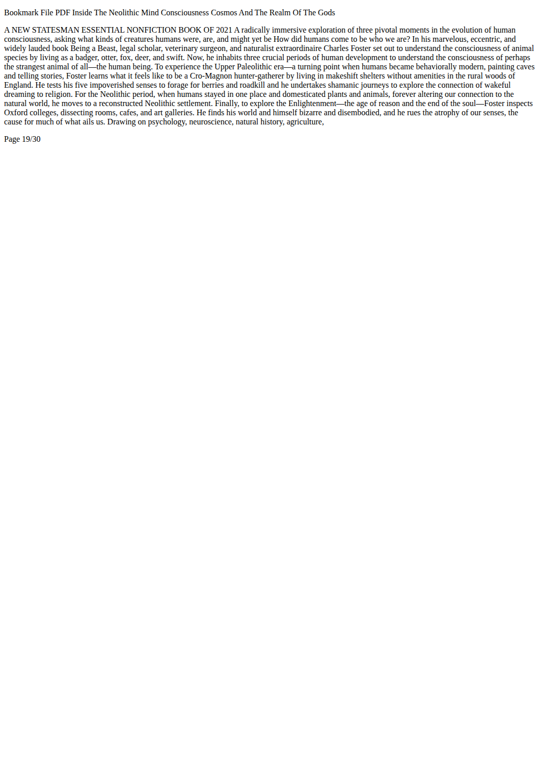Bookmark File PDF Inside The Neolithic Mind Consciousness Cosmos And The Realm Of The Gods
A NEW STATESMAN ESSENTIAL NONFICTION BOOK OF 2021 A radically immersive exploration of three pivotal moments in the evolution of human consciousness, asking what kinds of creatures humans were, are, and might yet be How did humans come to be who we are? In his marvelous, eccentric, and widely lauded book Being a Beast, legal scholar, veterinary surgeon, and naturalist extraordinaire Charles Foster set out to understand the consciousness of animal species by living as a badger, otter, fox, deer, and swift. Now, he inhabits three crucial periods of human development to understand the consciousness of perhaps the strangest animal of all—the human being. To experience the Upper Paleolithic era—a turning point when humans became behaviorally modern, painting caves and telling stories, Foster learns what it feels like to be a Cro-Magnon hunter-gatherer by living in makeshift shelters without amenities in the rural woods of England. He tests his five impoverished senses to forage for berries and roadkill and he undertakes shamanic journeys to explore the connection of wakeful dreaming to religion. For the Neolithic period, when humans stayed in one place and domesticated plants and animals, forever altering our connection to the natural world, he moves to a reconstructed Neolithic settlement. Finally, to explore the Enlightenment—the age of reason and the end of the soul—Foster inspects Oxford colleges, dissecting rooms, cafes, and art galleries. He finds his world and himself bizarre and disembodied, and he rues the atrophy of our senses, the cause for much of what ails us. Drawing on psychology, neuroscience, natural history, agriculture,
Page 19/30